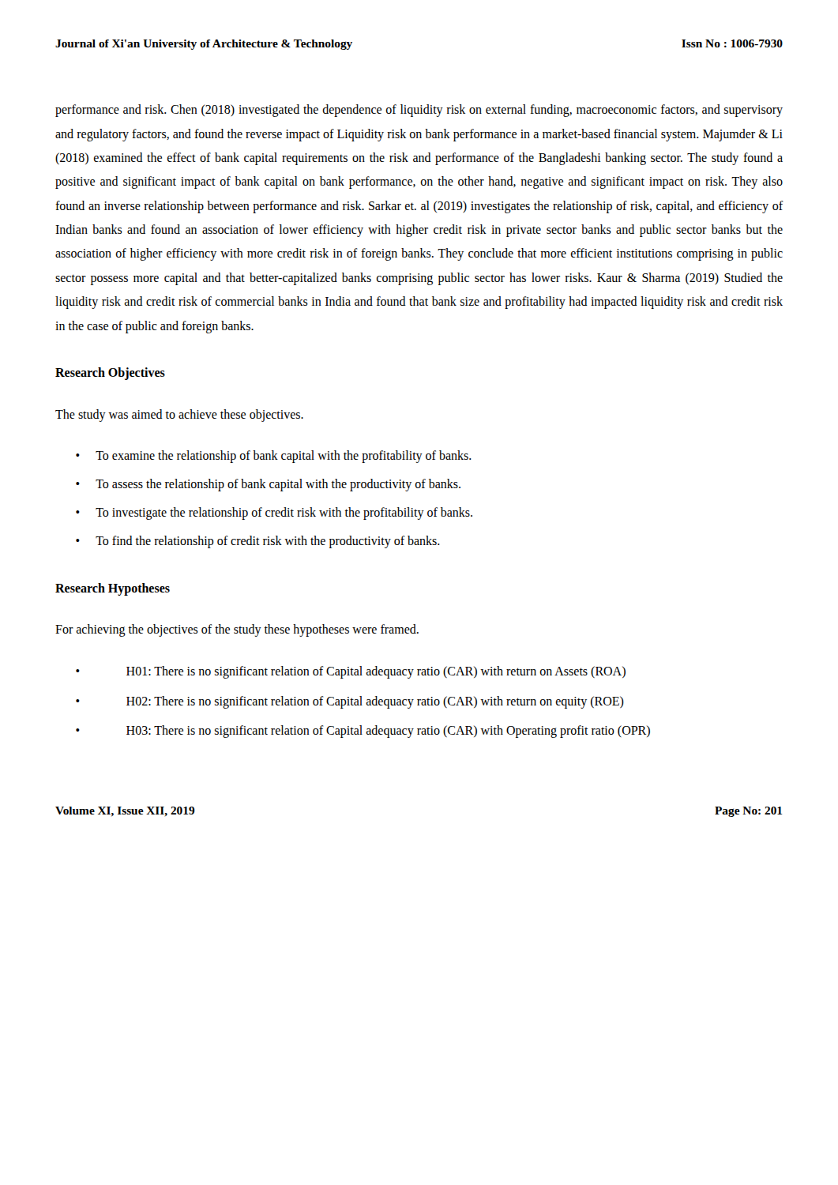Journal of Xi'an University of Architecture & Technology
Issn No : 1006-7930
performance and risk. Chen (2018) investigated the dependence of liquidity risk on external funding, macroeconomic factors, and supervisory and regulatory factors, and found the reverse impact of Liquidity risk on bank performance in a market-based financial system. Majumder & Li (2018) examined the effect of bank capital requirements on the risk and performance of the Bangladeshi banking sector. The study found a positive and significant impact of bank capital on bank performance, on the other hand, negative and significant impact on risk. They also found an inverse relationship between performance and risk. Sarkar et. al (2019) investigates the relationship of risk, capital, and efficiency of Indian banks and found an association of lower efficiency with higher credit risk in private sector banks and public sector banks but the association of higher efficiency with more credit risk in of foreign banks. They conclude that more efficient institutions comprising in public sector possess more capital and that better-capitalized banks comprising public sector has lower risks. Kaur & Sharma (2019) Studied the liquidity risk and credit risk of commercial banks in India and found that bank size and profitability had impacted liquidity risk and credit risk in the case of public and foreign banks.
Research Objectives
The study was aimed to achieve these objectives.
To examine the relationship of bank capital with the profitability of banks.
To assess the relationship of bank capital with the productivity of banks.
To investigate the relationship of credit risk with the profitability of banks.
To find the relationship of credit risk with the productivity of banks.
Research Hypotheses
For achieving the objectives of the study these hypotheses were framed.
H01: There is no significant relation of Capital adequacy ratio (CAR) with return on Assets (ROA)
H02: There is no significant relation of Capital adequacy ratio (CAR) with return on equity (ROE)
H03: There is no significant relation of Capital adequacy ratio (CAR) with Operating profit ratio (OPR)
Volume XI, Issue XII, 2019
Page No: 201